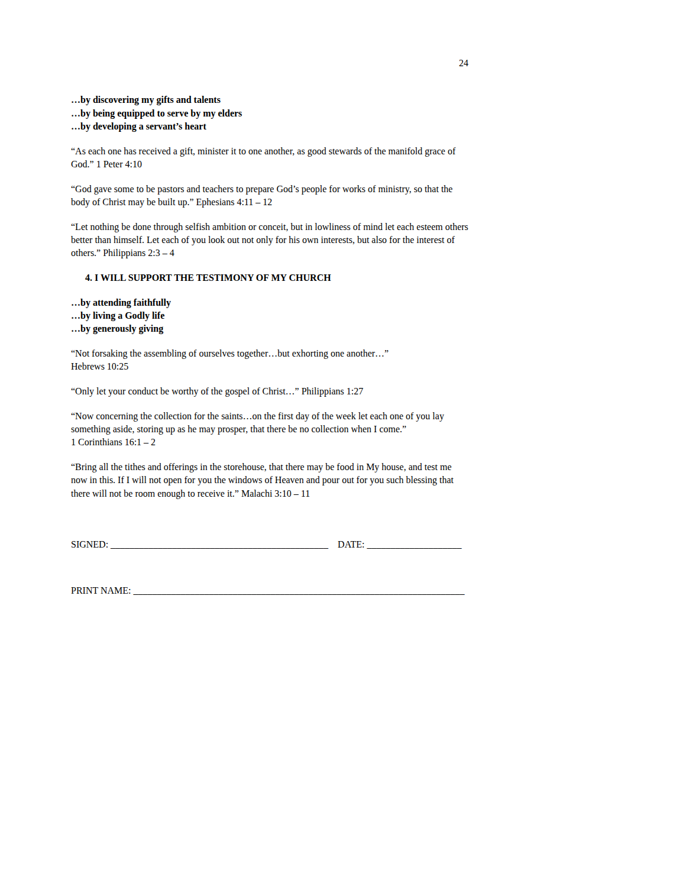24
…by discovering my gifts and talents
…by being equipped to serve by my elders
…by developing a servant’s heart
“As each one has received a gift, minister it to one another, as good stewards of the manifold grace of God.” 1 Peter 4:10
“God gave some to be pastors and teachers to prepare God’s people for works of ministry, so that the body of Christ may be built up.” Ephesians 4:11 – 12
“Let nothing be done through selfish ambition or conceit, but in lowliness of mind let each esteem others better than himself. Let each of you look out not only for his own interests, but also for the interest of others.” Philippians 2:3 – 4
I will support the testimony of my church
…by attending faithfully
…by living a Godly life
…by generously giving
“Not forsaking the assembling of ourselves together…but exhorting one another…”
Hebrews 10:25
“Only let your conduct be worthy of the gospel of Christ…” Philippians 1:27
“Now concerning the collection for the saints…on the first day of the week let each one of you lay something aside, storing up as he may prosper, that there be no collection when I come.”
1 Corinthians 16:1 – 2
“Bring all the tithes and offerings in the storehouse, that there may be food in My house, and test me now in this. If I will not open for you the windows of Heaven and pour out for you such blessing that there will not be room enough to receive it.” Malachi 3:10 – 11
SIGNED: ______________________________________________ DATE: ____________________
PRINT NAME: ______________________________________________________________________